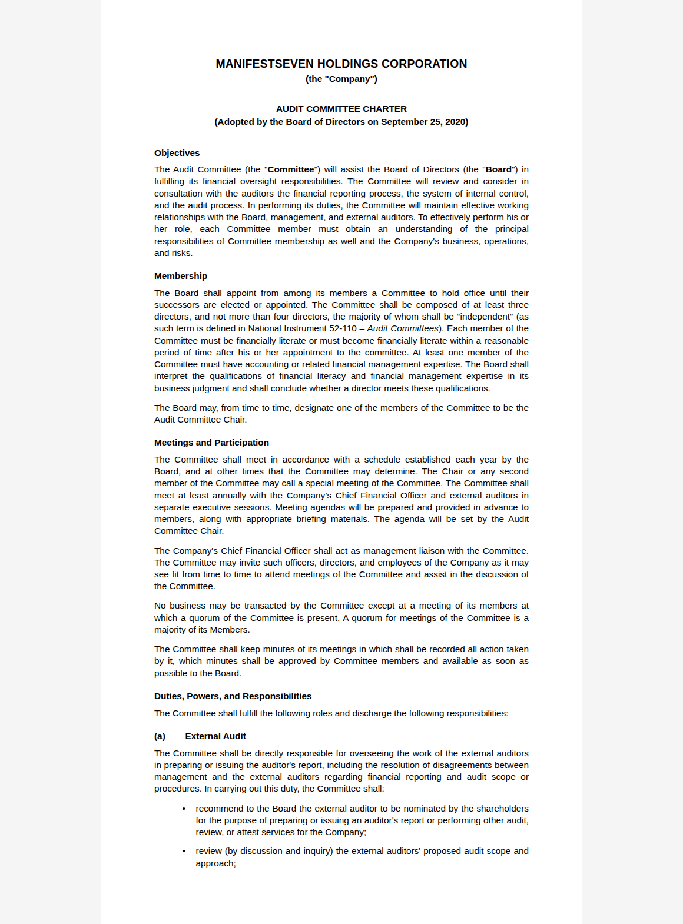MANIFESTSEVEN HOLDINGS CORPORATION
(the "Company")
AUDIT COMMITTEE CHARTER
(Adopted by the Board of Directors on September 25, 2020)
Objectives
The Audit Committee (the "Committee") will assist the Board of Directors (the "Board") in fulfilling its financial oversight responsibilities. The Committee will review and consider in consultation with the auditors the financial reporting process, the system of internal control, and the audit process. In performing its duties, the Committee will maintain effective working relationships with the Board, management, and external auditors. To effectively perform his or her role, each Committee member must obtain an understanding of the principal responsibilities of Committee membership as well and the Company's business, operations, and risks.
Membership
The Board shall appoint from among its members a Committee to hold office until their successors are elected or appointed. The Committee shall be composed of at least three directors, and not more than four directors, the majority of whom shall be “independent” (as such term is defined in National Instrument 52-110 – Audit Committees). Each member of the Committee must be financially literate or must become financially literate within a reasonable period of time after his or her appointment to the committee. At least one member of the Committee must have accounting or related financial management expertise. The Board shall interpret the qualifications of financial literacy and financial management expertise in its business judgment and shall conclude whether a director meets these qualifications.
The Board may, from time to time, designate one of the members of the Committee to be the Audit Committee Chair.
Meetings and Participation
The Committee shall meet in accordance with a schedule established each year by the Board, and at other times that the Committee may determine. The Chair or any second member of the Committee may call a special meeting of the Committee. The Committee shall meet at least annually with the Company’s Chief Financial Officer and external auditors in separate executive sessions. Meeting agendas will be prepared and provided in advance to members, along with appropriate briefing materials. The agenda will be set by the Audit Committee Chair.
The Company's Chief Financial Officer shall act as management liaison with the Committee. The Committee may invite such officers, directors, and employees of the Company as it may see fit from time to time to attend meetings of the Committee and assist in the discussion of the Committee.
No business may be transacted by the Committee except at a meeting of its members at which a quorum of the Committee is present. A quorum for meetings of the Committee is a majority of its Members.
The Committee shall keep minutes of its meetings in which shall be recorded all action taken by it, which minutes shall be approved by Committee members and available as soon as possible to the Board.
Duties, Powers, and Responsibilities
The Committee shall fulfill the following roles and discharge the following responsibilities:
(a) External Audit
The Committee shall be directly responsible for overseeing the work of the external auditors in preparing or issuing the auditor's report, including the resolution of disagreements between management and the external auditors regarding financial reporting and audit scope or procedures. In carrying out this duty, the Committee shall:
recommend to the Board the external auditor to be nominated by the shareholders for the purpose of preparing or issuing an auditor's report or performing other audit, review, or attest services for the Company;
review (by discussion and inquiry) the external auditors' proposed audit scope and approach;